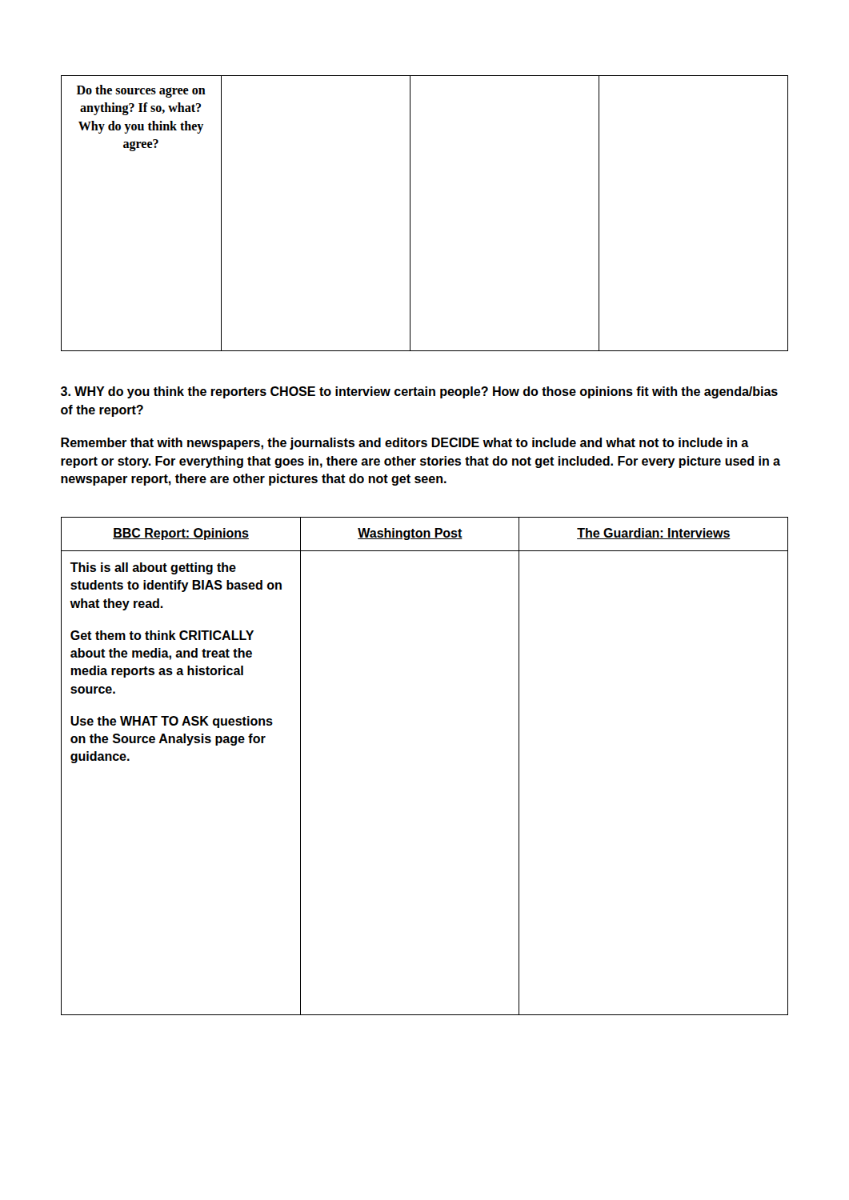| Do the sources agree on anything? If so, what? Why do you think they agree? | | | |
3. WHY do you think the reporters CHOSE to interview certain people? How do those opinions fit with the agenda/bias of the report?
Remember that with newspapers, the journalists and editors DECIDE what to include and what not to include in a report or story. For everything that goes in, there are other stories that do not get included. For every picture used in a newspaper report, there are other pictures that do not get seen.
| BBC Report: Opinions | Washington Post | The Guardian: Interviews |
| --- | --- | --- |
| This is all about getting the students to identify BIAS based on what they read. Get them to think CRITICALLY about the media, and treat the media reports as a historical source. Use the WHAT TO ASK questions on the Source Analysis page for guidance. | | |